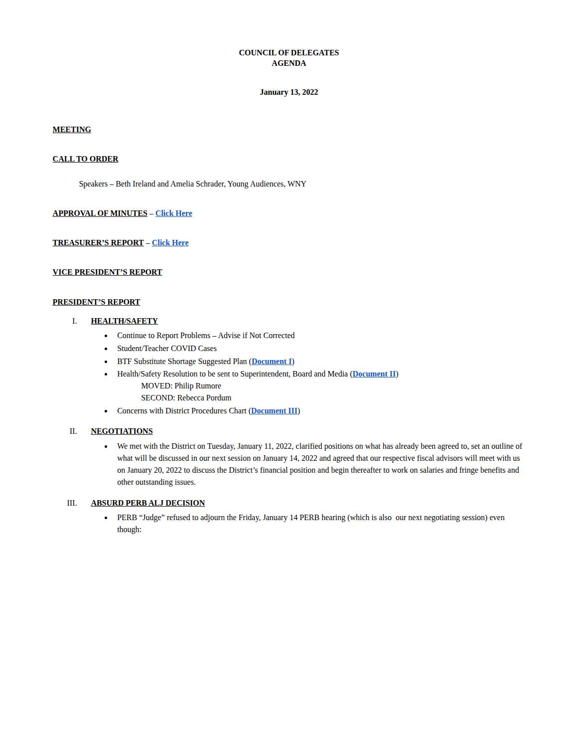COUNCIL OF DELEGATES
AGENDA
January 13, 2022
MEETING
CALL TO ORDER
Speakers – Beth Ireland and Amelia Schrader, Young Audiences, WNY
APPROVAL OF MINUTES
– Click Here
TREASURER’S REPORT
– Click Here
VICE PRESIDENT’S REPORT
PRESIDENT’S REPORT
HEALTH/SAFETY
Continue to Report Problems – Advise if Not Corrected
Student/Teacher COVID Cases
BTF Substitute Shortage Suggested Plan (Document I)
Health/Safety Resolution to be sent to Superintendent, Board and Media (Document II) MOVED: Philip Rumore SECOND: Rebecca Pordum
Concerns with District Procedures Chart (Document III)
NEGOTIATIONS
We met with the District on Tuesday, January 11, 2022, clarified positions on what has already been agreed to, set an outline of what will be discussed in our next session on January 14, 2022 and agreed that our respective fiscal advisors will meet with us on January 20, 2022 to discuss the District’s financial position and begin thereafter to work on salaries and fringe benefits and other outstanding issues.
ABSURD PERB ALJ DECISION
PERB “Judge” refused to adjourn the Friday, January 14 PERB hearing (which is also our next negotiating session) even though: